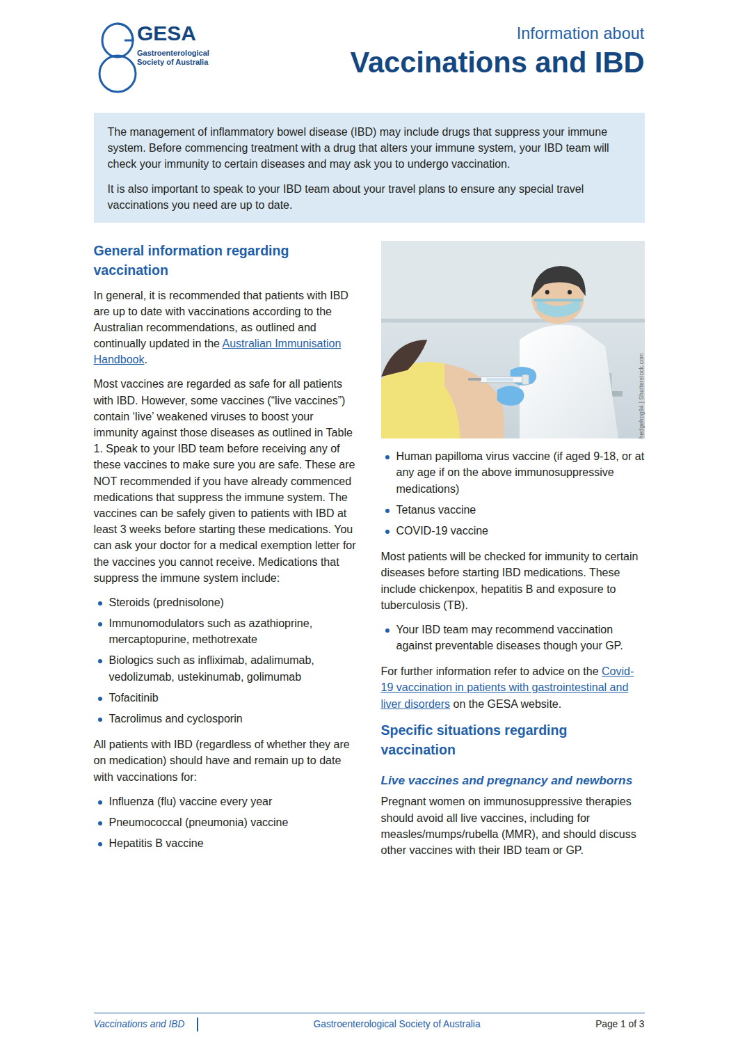GESA Gastroenterological Society of Australia
Information about
Vaccinations and IBD
The management of inflammatory bowel disease (IBD) may include drugs that suppress your immune system. Before commencing treatment with a drug that alters your immune system, your IBD team will check your immunity to certain diseases and may ask you to undergo vaccination.
It is also important to speak to your IBD team about your travel plans to ensure any special travel vaccinations you need are up to date.
General information regarding vaccination
In general, it is recommended that patients with IBD are up to date with vaccinations according to the Australian recommendations, as outlined and continually updated in the Australian Immunisation Handbook.
Most vaccines are regarded as safe for all patients with IBD. However, some vaccines (“live vaccines”) contain ‘live’ weakened viruses to boost your immunity against those diseases as outlined in Table 1. Speak to your IBD team before receiving any of these vaccines to make sure you are safe. These are NOT recommended if you have already commenced medications that suppress the immune system. The vaccines can be safely given to patients with IBD at least 3 weeks before starting these medications. You can ask your doctor for a medical exemption letter for the vaccines you cannot receive. Medications that suppress the immune system include:
Steroids (prednisolone)
Immunomodulators such as azathioprine, mercaptopurine, methotrexate
Biologics such as infliximab, adalimumab, vedolizumab, ustekinumab, golimumab
Tofacitinib
Tacrolimus and cyclosporin
All patients with IBD (regardless of whether they are on medication) should have and remain up to date with vaccinations for:
Influenza (flu) vaccine every year
Pneumococcal (pneumonia) vaccine
Hepatitis B vaccine
hedgehog94 | Shutterstock.com
Human papilloma virus vaccine (if aged 9-18, or at any age if on the above immunosuppressive medications)
Tetanus vaccine
COVID-19 vaccine
Most patients will be checked for immunity to certain diseases before starting IBD medications. These include chickenpox, hepatitis B and exposure to tuberculosis (TB).
Your IBD team may recommend vaccination against preventable diseases though your GP.
For further information refer to advice on the Covid-19 vaccination in patients with gastrointestinal and liver disorders on the GESA website.
Specific situations regarding vaccination
Live vaccines and pregnancy and newborns
Pregnant women on immunosuppressive therapies should avoid all live vaccines, including for measles/mumps/rubella (MMR), and should discuss other vaccines with their IBD team or GP.
Vaccinations and IBD
Gastroenterological Society of Australia
Page 1 of 3